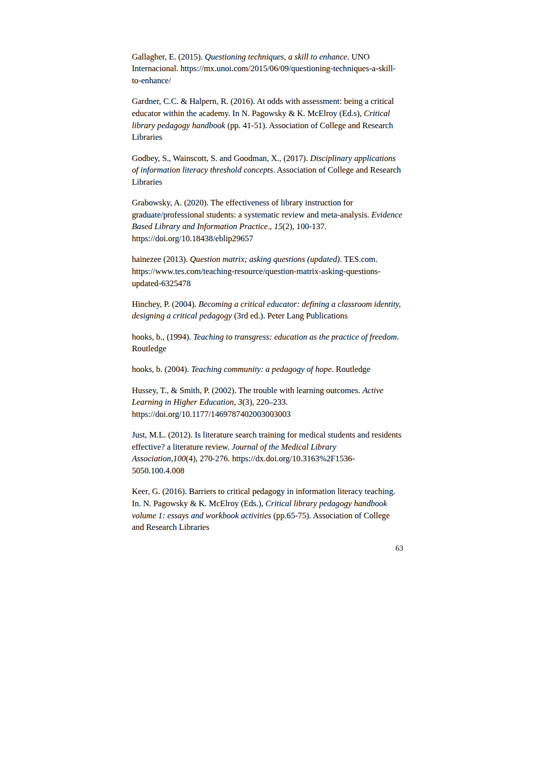Gallagher, E. (2015). Questioning techniques, a skill to enhance. UNO Internacional. https://mx.unoi.com/2015/06/09/questioning-techniques-a-skill-to-enhance/
Gardner, C.C. & Halpern, R. (2016). At odds with assessment: being a critical educator within the academy. In N. Pagowsky & K. McElroy (Ed.s), Critical library pedagogy handbook (pp. 41-51). Association of College and Research Libraries
Godbey, S., Wainscott, S. and Goodman, X., (2017). Disciplinary applications of information literacy threshold concepts. Association of College and Research Libraries
Grabowsky, A. (2020). The effectiveness of library instruction for graduate/professional students: a systematic review and meta-analysis. Evidence Based Library and Information Practice., 15(2), 100-137. https://doi.org/10.18438/eblip29657
hainezee (2013). Question matrix; asking questions (updated). TES.com. https://www.tes.com/teaching-resource/question-matrix-asking-questions-updated-6325478
Hinchey, P. (2004). Becoming a critical educator: defining a classroom identity, designing a critical pedagogy (3rd ed.). Peter Lang Publications
hooks, b., (1994). Teaching to transgress: education as the practice of freedom. Routledge
hooks, b. (2004). Teaching community: a pedagogy of hope. Routledge
Hussey, T., & Smith, P. (2002). The trouble with learning outcomes. Active Learning in Higher Education, 3(3), 220–233. https://doi.org/10.1177/1469787402003003003
Just, M.L. (2012). Is literature search training for medical students and residents effective? a literature review. Journal of the Medical Library Association,100(4), 270-276. https://dx.doi.org/10.3163%2F1536-5050.100.4.008
Keer, G. (2016). Barriers to critical pedagogy in information literacy teaching. In. N. Pagowsky & K. McElroy (Eds.), Critical library pedagogy handbook volume 1: essays and workbook activities (pp.65-75). Association of College and Research Libraries
63